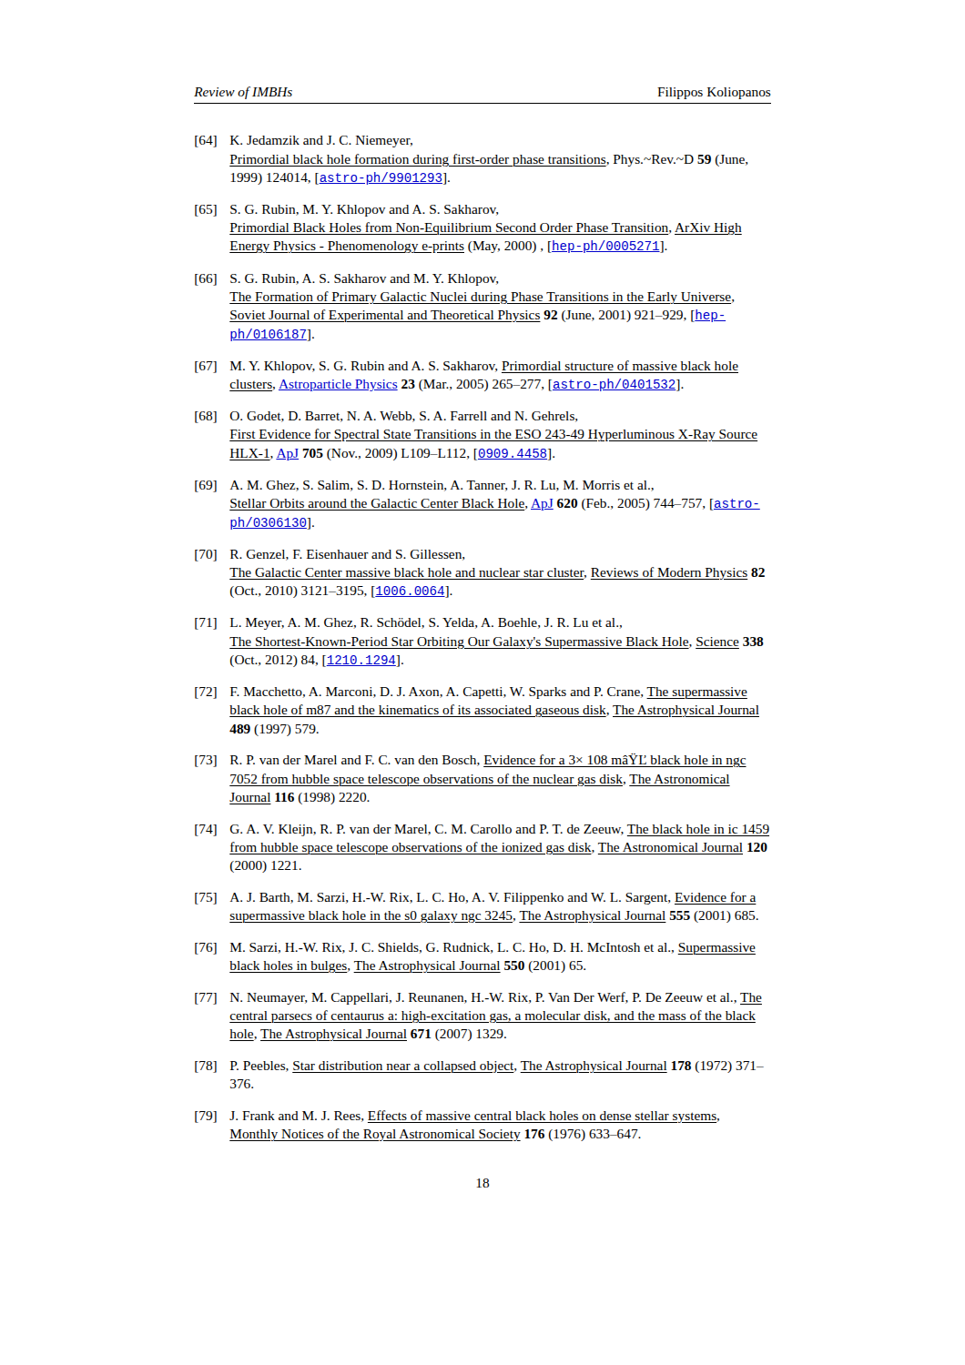Review of IMBHs
Filippos Koliopanos
[64] K. Jedamzik and J. C. Niemeyer,
Primordial black hole formation during first-order phase transitions, Phys.~Rev.~D 59 (June, 1999) 124014, [astro-ph/9901293].
[65] S. G. Rubin, M. Y. Khlopov and A. S. Sakharov,
Primordial Black Holes from Non-Equilibrium Second Order Phase Transition, ArXiv High Energy Physics - Phenomenology e-prints (May, 2000) , [hep-ph/0005271].
[66] S. G. Rubin, A. S. Sakharov and M. Y. Khlopov,
The Formation of Primary Galactic Nuclei during Phase Transitions in the Early Universe, Soviet Journal of Experimental and Theoretical Physics 92 (June, 2001) 921–929, [hep-ph/0106187].
[67] M. Y. Khlopov, S. G. Rubin and A. S. Sakharov, Primordial structure of massive black hole clusters, Astroparticle Physics 23 (Mar., 2005) 265–277, [astro-ph/0401532].
[68] O. Godet, D. Barret, N. A. Webb, S. A. Farrell and N. Gehrels,
First Evidence for Spectral State Transitions in the ESO 243-49 Hyperluminous X-Ray Source HLX-1, ApJ 705 (Nov., 2009) L109–L112, [0909.4458].
[69] A. M. Ghez, S. Salim, S. D. Hornstein, A. Tanner, J. R. Lu, M. Morris et al.,
Stellar Orbits around the Galactic Center Black Hole, ApJ 620 (Feb., 2005) 744–757, [astro-ph/0306130].
[70] R. Genzel, F. Eisenhauer and S. Gillessen,
The Galactic Center massive black hole and nuclear star cluster, Reviews of Modern Physics 82 (Oct., 2010) 3121–3195, [1006.0064].
[71] L. Meyer, A. M. Ghez, R. Schödel, S. Yelda, A. Boehle, J. R. Lu et al.,
The Shortest-Known-Period Star Orbiting Our Galaxy's Supermassive Black Hole, Science 338 (Oct., 2012) 84, [1210.1294].
[72] F. Macchetto, A. Marconi, D. J. Axon, A. Capetti, W. Sparks and P. Crane, The supermassive black hole of m87 and the kinematics of its associated gaseous disk, The Astrophysical Journal 489 (1997) 579.
[73] R. P. van der Marel and F. C. van den Bosch, Evidence for a 3× 108 mâŸĽ black hole in ngc 7052 from hubble space telescope observations of the nuclear gas disk, The Astronomical Journal 116 (1998) 2220.
[74] G. A. V. Kleijn, R. P. van der Marel, C. M. Carollo and P. T. de Zeeuw, The black hole in ic 1459 from hubble space telescope observations of the ionized gas disk, The Astronomical Journal 120 (2000) 1221.
[75] A. J. Barth, M. Sarzi, H.-W. Rix, L. C. Ho, A. V. Filippenko and W. L. Sargent, Evidence for a supermassive black hole in the s0 galaxy ngc 3245, The Astrophysical Journal 555 (2001) 685.
[76] M. Sarzi, H.-W. Rix, J. C. Shields, G. Rudnick, L. C. Ho, D. H. McIntosh et al., Supermassive black holes in bulges, The Astrophysical Journal 550 (2001) 65.
[77] N. Neumayer, M. Cappellari, J. Reunanen, H.-W. Rix, P. Van Der Werf, P. De Zeeuw et al., The central parsecs of centaurus a: high-excitation gas, a molecular disk, and the mass of the black hole, The Astrophysical Journal 671 (2007) 1329.
[78] P. Peebles, Star distribution near a collapsed object, The Astrophysical Journal 178 (1972) 371–376.
[79] J. Frank and M. J. Rees, Effects of massive central black holes on dense stellar systems, Monthly Notices of the Royal Astronomical Society 176 (1976) 633–647.
18